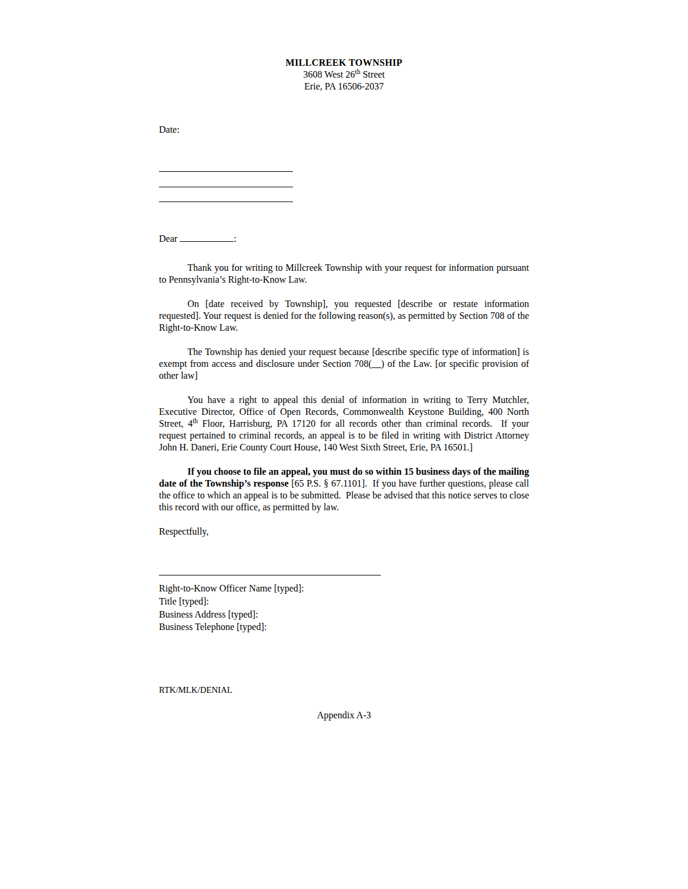MILLCREEK TOWNSHIP
3608 West 26th Street
Erie, PA 16506-2037
Date:
Dear :
Thank you for writing to Millcreek Township with your request for information pursuant to Pennsylvania’s Right-to-Know Law.
On [date received by Township], you requested [describe or restate information requested]. Your request is denied for the following reason(s), as permitted by Section 708 of the Right-to-Know Law.
The Township has denied your request because [describe specific type of information] is exempt from access and disclosure under Section 708(__) of the Law. [or specific provision of other law]
You have a right to appeal this denial of information in writing to Terry Mutchler, Executive Director, Office of Open Records, Commonwealth Keystone Building, 400 North Street, 4th Floor, Harrisburg, PA 17120 for all records other than criminal records. If your request pertained to criminal records, an appeal is to be filed in writing with District Attorney John H. Daneri, Erie County Court House, 140 West Sixth Street, Erie, PA 16501.]
If you choose to file an appeal, you must do so within 15 business days of the mailing date of the Township’s response [65 P.S. § 67.1101]. If you have further questions, please call the office to which an appeal is to be submitted. Please be advised that this notice serves to close this record with our office, as permitted by law.
Respectfully,
Right-to-Know Officer Name [typed]:
Title [typed]:
Business Address [typed]:
Business Telephone [typed]:
RTK/MLK/DENIAL
Appendix A-3